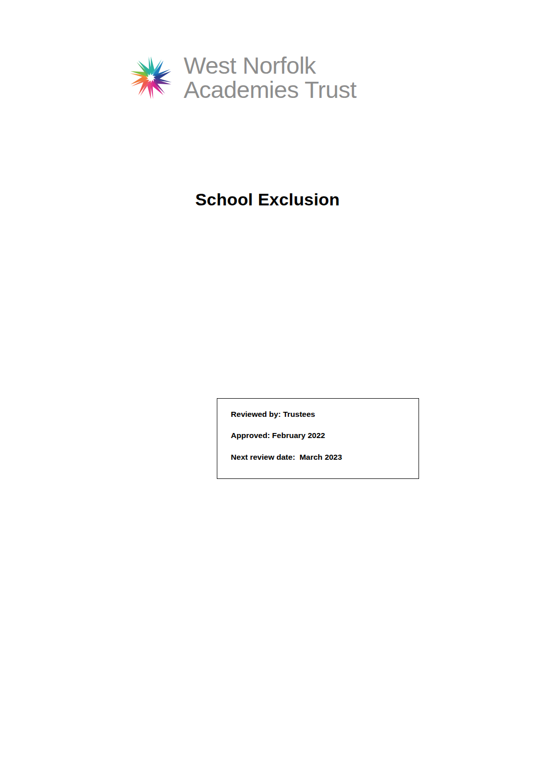West Norfolk
Academies Trust
School Exclusion
Reviewed by: Trustees
Approved: February 2022
Next review date: March 2023